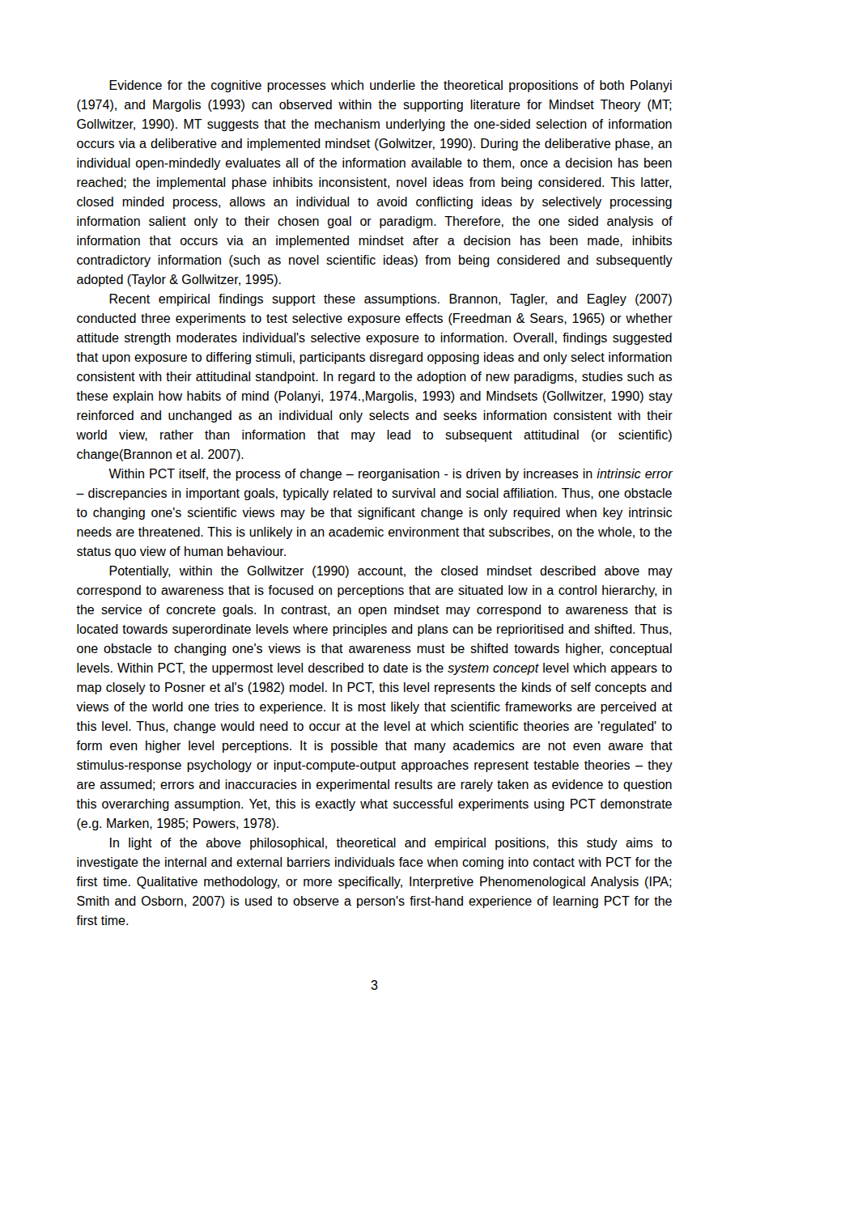Evidence for the cognitive processes which underlie the theoretical propositions of both Polanyi (1974), and Margolis (1993) can observed within the supporting literature for Mindset Theory (MT; Gollwitzer, 1990). MT suggests that the mechanism underlying the one-sided selection of information occurs via a deliberative and implemented mindset (Golwitzer, 1990). During the deliberative phase, an individual open-mindedly evaluates all of the information available to them, once a decision has been reached; the implemental phase inhibits inconsistent, novel ideas from being considered. This latter, closed minded process, allows an individual to avoid conflicting ideas by selectively processing information salient only to their chosen goal or paradigm. Therefore, the one sided analysis of information that occurs via an implemented mindset after a decision has been made, inhibits contradictory information (such as novel scientific ideas) from being considered and subsequently adopted (Taylor & Gollwitzer, 1995).
Recent empirical findings support these assumptions. Brannon, Tagler, and Eagley (2007) conducted three experiments to test selective exposure effects (Freedman & Sears, 1965) or whether attitude strength moderates individual's selective exposure to information. Overall, findings suggested that upon exposure to differing stimuli, participants disregard opposing ideas and only select information consistent with their attitudinal standpoint. In regard to the adoption of new paradigms, studies such as these explain how habits of mind (Polanyi, 1974.,Margolis, 1993) and Mindsets (Gollwitzer, 1990) stay reinforced and unchanged as an individual only selects and seeks information consistent with their world view, rather than information that may lead to subsequent attitudinal (or scientific) change(Brannon et al. 2007).
Within PCT itself, the process of change – reorganisation - is driven by increases in intrinsic error – discrepancies in important goals, typically related to survival and social affiliation. Thus, one obstacle to changing one's scientific views may be that significant change is only required when key intrinsic needs are threatened. This is unlikely in an academic environment that subscribes, on the whole, to the status quo view of human behaviour.
Potentially, within the Gollwitzer (1990) account, the closed mindset described above may correspond to awareness that is focused on perceptions that are situated low in a control hierarchy, in the service of concrete goals. In contrast, an open mindset may correspond to awareness that is located towards superordinate levels where principles and plans can be reprioritised and shifted. Thus, one obstacle to changing one's views is that awareness must be shifted towards higher, conceptual levels. Within PCT, the uppermost level described to date is the system concept level which appears to map closely to Posner et al's (1982) model. In PCT, this level represents the kinds of self concepts and views of the world one tries to experience. It is most likely that scientific frameworks are perceived at this level. Thus, change would need to occur at the level at which scientific theories are 'regulated' to form even higher level perceptions. It is possible that many academics are not even aware that stimulus-response psychology or input-compute-output approaches represent testable theories – they are assumed; errors and inaccuracies in experimental results are rarely taken as evidence to question this overarching assumption. Yet, this is exactly what successful experiments using PCT demonstrate (e.g. Marken, 1985; Powers, 1978).
In light of the above philosophical, theoretical and empirical positions, this study aims to investigate the internal and external barriers individuals face when coming into contact with PCT for the first time. Qualitative methodology, or more specifically, Interpretive Phenomenological Analysis (IPA; Smith and Osborn, 2007) is used to observe a person's first-hand experience of learning PCT for the first time.
3